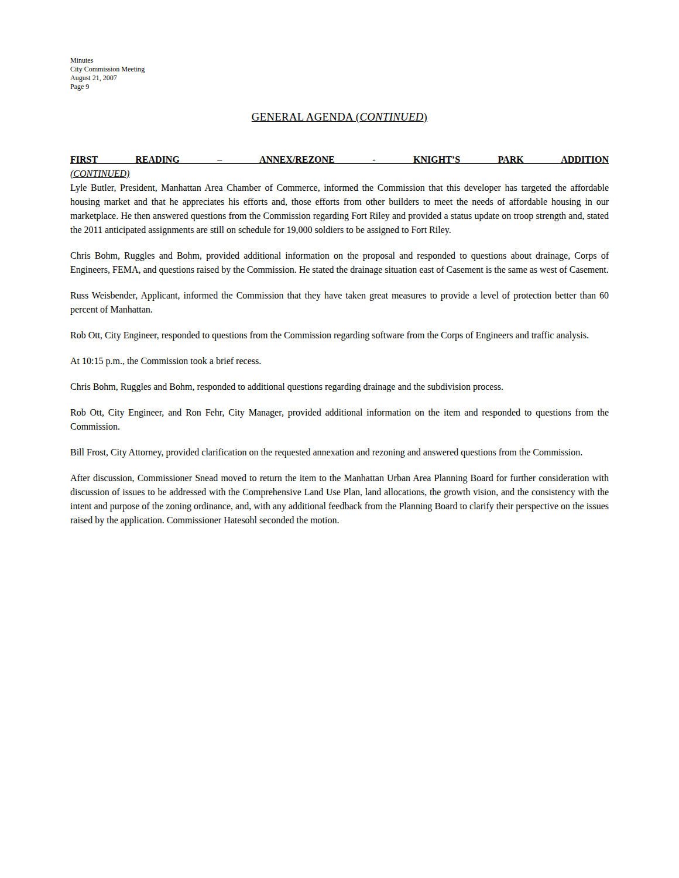Minutes
City Commission Meeting
August 21, 2007
Page 9
GENERAL AGENDA (CONTINUED)
FIRST READING – ANNEX/REZONE - KNIGHT’S PARK ADDITION
(CONTINUED)
Lyle Butler, President, Manhattan Area Chamber of Commerce, informed the Commission that this developer has targeted the affordable housing market and that he appreciates his efforts and, those efforts from other builders to meet the needs of affordable housing in our marketplace. He then answered questions from the Commission regarding Fort Riley and provided a status update on troop strength and, stated the 2011 anticipated assignments are still on schedule for 19,000 soldiers to be assigned to Fort Riley.
Chris Bohm, Ruggles and Bohm, provided additional information on the proposal and responded to questions about drainage, Corps of Engineers, FEMA, and questions raised by the Commission. He stated the drainage situation east of Casement is the same as west of Casement.
Russ Weisbender, Applicant, informed the Commission that they have taken great measures to provide a level of protection better than 60 percent of Manhattan.
Rob Ott, City Engineer, responded to questions from the Commission regarding software from the Corps of Engineers and traffic analysis.
At 10:15 p.m., the Commission took a brief recess.
Chris Bohm, Ruggles and Bohm, responded to additional questions regarding drainage and the subdivision process.
Rob Ott, City Engineer, and Ron Fehr, City Manager, provided additional information on the item and responded to questions from the Commission.
Bill Frost, City Attorney, provided clarification on the requested annexation and rezoning and answered questions from the Commission.
After discussion, Commissioner Snead moved to return the item to the Manhattan Urban Area Planning Board for further consideration with discussion of issues to be addressed with the Comprehensive Land Use Plan, land allocations, the growth vision, and the consistency with the intent and purpose of the zoning ordinance, and, with any additional feedback from the Planning Board to clarify their perspective on the issues raised by the application. Commissioner Hatesohl seconded the motion.